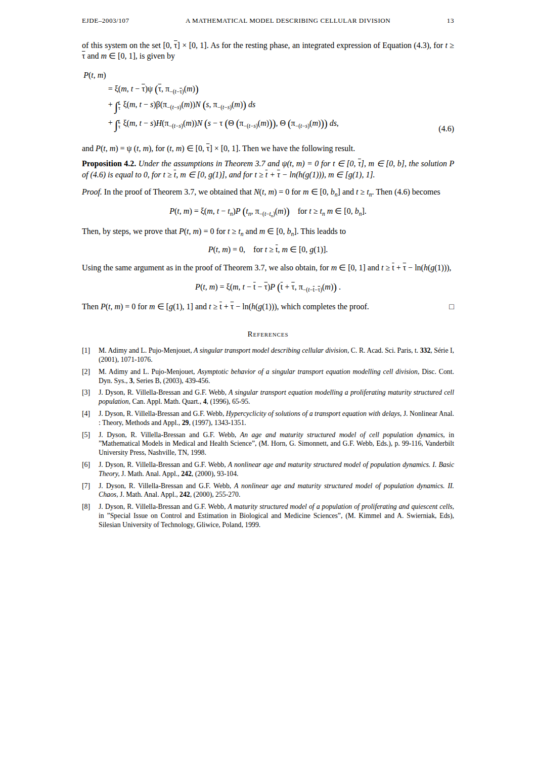EJDE–2003/107 A MATHEMATICAL MODEL DESCRIBING CELLULAR DIVISION 13
of this system on the set [0, τ] × [0, 1]. As for the resting phase, an integrated expression of Equation (4.3), for t ≥ τ and m ∈ [0, 1], is given by
P(t, m)
=
ξ(m, t − τ)ψ (τ, π−(t−τ)(m))
+
∫tτ ξ(m, t − s)β(π−(t−s)(m))N (s, π−(t−s)(m)) ds
+
∫tτ ξ(m, t − s)H(π−(t−s)(m))N (s − τ (Θ (π−(t−s)(m))), Θ (π−(t−s)(m))) ds,
(4.6)
and P(t, m) = ψ (t, m), for (t, m) ∈ [0, τ] × [0, 1]. Then we have the following result.
Proposition 4.2. Under the assumptions in Theorem 3.7 and ψ(t, m) = 0 for t ∈ [0, τ], m ∈ [0, b], the solution P of (4.6) is equal to 0, for t ≥ t, m ∈ [0, g(1)], and for t ≥ t + τ − ln(h(g(1))), m ∈ [g(1), 1].
Proof. In the proof of Theorem 3.7, we obtained that N(t, m) = 0 for m ∈ [0, bn] and t ≥ tn. Then (4.6) becomes
P(t, m) = ξ(m, t − tn)P (tn, π−(t−tn)(m)) for t ≥ tn m ∈ [0, bn].
Then, by steps, we prove that P(t, m) = 0 for t ≥ tn and m ∈ [0, bn]. This leadds to
P(t, m) = 0, for t ≥ t, m ∈ [0, g(1)].
Using the same argument as in the proof of Theorem 3.7, we also obtain, for m ∈ [0, 1] and t ≥ t + τ − ln(h(g(1))),
P(t, m) = ξ(m, t − t − τ)P (t + τ, π−(t−t−τ)(m)) .
Then P(t, m) = 0 for m ∈ [g(1), 1] and t ≥ t + τ − ln(h(g(1))), which completes the proof. □
References
[1] M. Adimy and L. Pujo-Menjouet, A singular transport model describing cellular division, C. R. Acad. Sci. Paris, t. 332, Série I, (2001), 1071-1076.
[2] M. Adimy and L. Pujo-Menjouet, Asymptotic behavior of a singular transport equation modelling cell division, Disc. Cont. Dyn. Sys., 3, Series B, (2003), 439-456.
[3] J. Dyson, R. Villella-Bressan and G.F. Webb, A singular transport equation modelling a proliferating maturity structured cell population, Can. Appl. Math. Quart., 4, (1996), 65-95.
[4] J. Dyson, R. Villella-Bressan and G.F. Webb, Hypercyclicity of solutions of a transport equation with delays, J. Nonlinear Anal. : Theory, Methods and Appl., 29, (1997), 1343-1351.
[5] J. Dyson, R. Villella-Bressan and G.F. Webb, An age and maturity structured model of cell population dynamics, in ”Mathematical Models in Medical and Health Science”, (M. Horn, G. Simonnett, and G.F. Webb, Eds.), p. 99-116, Vanderbilt University Press, Nashville, TN, 1998.
[6] J. Dyson, R. Villella-Bressan and G.F. Webb, A nonlinear age and maturity structured model of population dynamics. I. Basic Theory, J. Math. Anal. Appl., 242, (2000), 93-104.
[7] J. Dyson, R. Villella-Bressan and G.F. Webb, A nonlinear age and maturity structured model of population dynamics. II. Chaos, J. Math. Anal. Appl., 242, (2000), 255-270.
[8] J. Dyson, R. Villella-Bressan and G.F. Webb, A maturity structured model of a population of proliferating and quiescent cells, in ”Special Issue on Control and Estimation in Biological and Medicine Sciences”, (M. Kimmel and A. Swierniak, Eds), Silesian University of Technology, Gliwice, Poland, 1999.